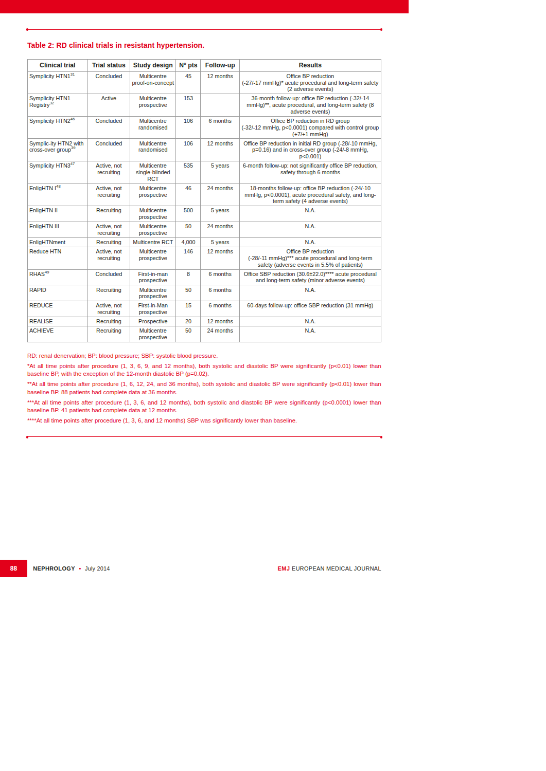Table 2: RD clinical trials in resistant hypertension.
| Clinical trial | Trial status | Study design | N° pts | Follow-up | Results |
| --- | --- | --- | --- | --- | --- |
| Symplicity HTN1 31 | Concluded | Multicentre proof-on-concept | 45 | 12 months | Office BP reduction (-27/-17 mmHg)* acute procedural and long-term safety (2 adverse events) |
| Symplicity HTN1 Registry 32 | Active | Multicentre prospective | 153 | | 36-month follow-up: office BP reduction (-32/-14 mmHg)**, acute procedural, and long-term safety (8 adverse events) |
| Symplicity HTN2 46 | Concluded | Multicentre randomised | 106 | 6 months | Office BP reduction in RD group (-32/-12 mmHg, p<0.0001) compared with control group (+7/+1 mmHg) |
| Symplic-ity HTN2 with cross-over group 39 | Concluded | Multicentre randomised | 106 | 12 months | Office BP reduction in initial RD group (-28/-10 mmHg, p=0.16) and in cross-over group (-24/-8 mmHg, p<0.001) |
| Symplicity HTN3 47 | Active, not recruiting | Multicentre single-blinded RCT | 535 | 5 years | 6-month follow-up: not significantly office BP reduction, safety through 6 months |
| EnligHTN I 48 | Active, not recruiting | Multicentre prospective | 46 | 24 months | 18-months follow-up: office BP reduction (-24/-10 mmHg, p<0.0001), acute procedural safety, and long-term safety (4 adverse events) |
| EnligHTN II | Recruiting | Multicentre prospective | 500 | 5 years | N.A. |
| EnligHTN III | Active, not recruiting | Multicentre prospective | 50 | 24 months | N.A. |
| EnligHTNment | Recruiting | Multicentre RCT | 4,000 | 5 years | N.A. |
| Reduce HTN | Active, not recruiting | Multicentre prospective | 146 | 12 months | Office BP reduction (-28/-11 mmHg)*** acute procedural and long-term safety (adverse events in 5.5% of patients) |
| RHAS 49 | Concluded | First-in-man prospective | 8 | 6 months | Office SBP reduction (30.6±22.0)**** acute procedural and long-term safety (minor adverse events) |
| RAPID | Recruiting | Multicentre prospective | 50 | 6 months | N.A. |
| REDUCE | Active, not recruiting | First-in-Man prospective | 15 | 6 months | 60-days follow-up: office SBP reduction (31 mmHg) |
| REALISE | Recruiting | Prospective | 20 | 12 months | N.A. |
| ACHIEVE | Recruiting | Multicentre prospective | 50 | 24 months | N.A. |
RD: renal denervation; BP: blood pressure; SBP: systolic blood pressure.
*At all time points after procedure (1, 3, 6, 9, and 12 months), both systolic and diastolic BP were significantly (p<0.01) lower than baseline BP, with the exception of the 12-month diastolic BP (p=0.02).
**At all time points after procedure (1, 6, 12, 24, and 36 months), both systolic and diastolic BP were significantly (p<0.01) lower than baseline BP. 88 patients had complete data at 36 months.
***At all time points after procedure (1, 3, 6, and 12 months), both systolic and diastolic BP were significantly (p<0.0001) lower than baseline BP. 41 patients had complete data at 12 months.
****At all time points after procedure (1, 3, 6, and 12 months) SBP was significantly lower than baseline.
88
NEPHROLOGY•July 2014
EMJ EUROPEAN MEDICAL JOURNAL